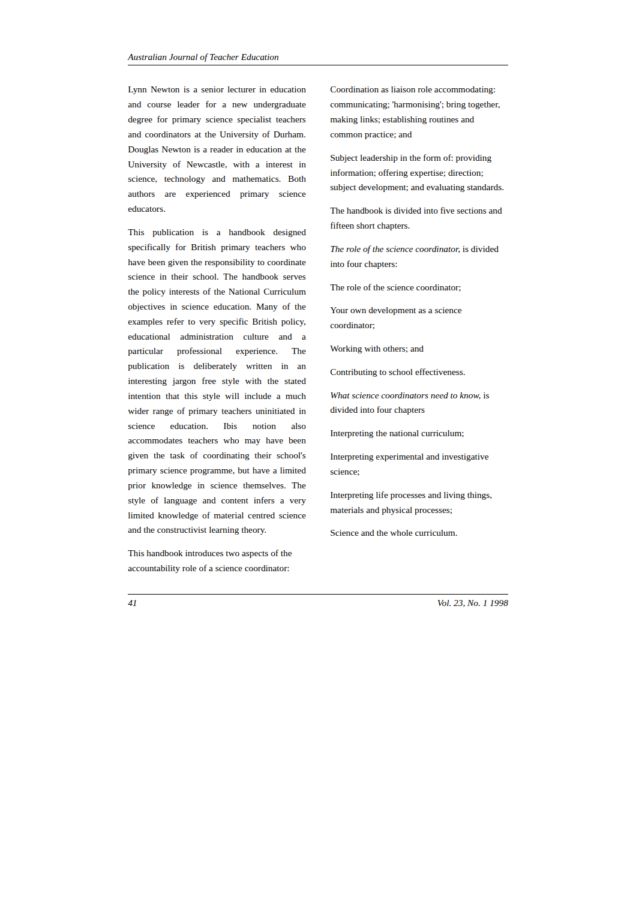Australian Journal of Teacher Education
Lynn Newton is a senior lecturer in education and course leader for a new undergraduate degree for primary science specialist teachers and coordinators at the University of Durham. Douglas Newton is a reader in education at the University of Newcastle, with a interest in science, technology and mathematics. Both authors are experienced primary science educators.
This publication is a handbook designed specifically for British primary teachers who have been given the responsibility to coordinate science in their school. The handbook serves the policy interests of the National Curriculum objectives in science education. Many of the examples refer to very specific British policy, educational administration culture and a particular professional experience. The publication is deliberately written in an interesting jargon free style with the stated intention that this style will include a much wider range of primary teachers uninitiated in science education. Ibis notion also accommodates teachers who may have been given the task of coordinating their school's primary science programme, but have a limited prior knowledge in science themselves. The style of language and content infers a very limited knowledge of material centred science and the constructivist learning theory.
This handbook introduces two aspects of the accountability role of a science coordinator:
Coordination as liaison role accommodating: communicating; 'harmonising'; bring together, making links; establishing routines and common practice; and
Subject leadership in the form of: providing information; offering expertise; direction; subject development; and evaluating standards.
The handbook is divided into five sections and fifteen short chapters.
The role of the science coordinator, is divided into four chapters:
The role of the science coordinator;
Your own development as a science coordinator;
Working with others; and
Contributing to school effectiveness.
What science coordinators need to know, is divided into four chapters
Interpreting the national curriculum;
Interpreting experimental and investigative science;
Interpreting life processes and living things, materials and physical processes;
Science and the whole curriculum.
41 Vol. 23, No. 1 1998